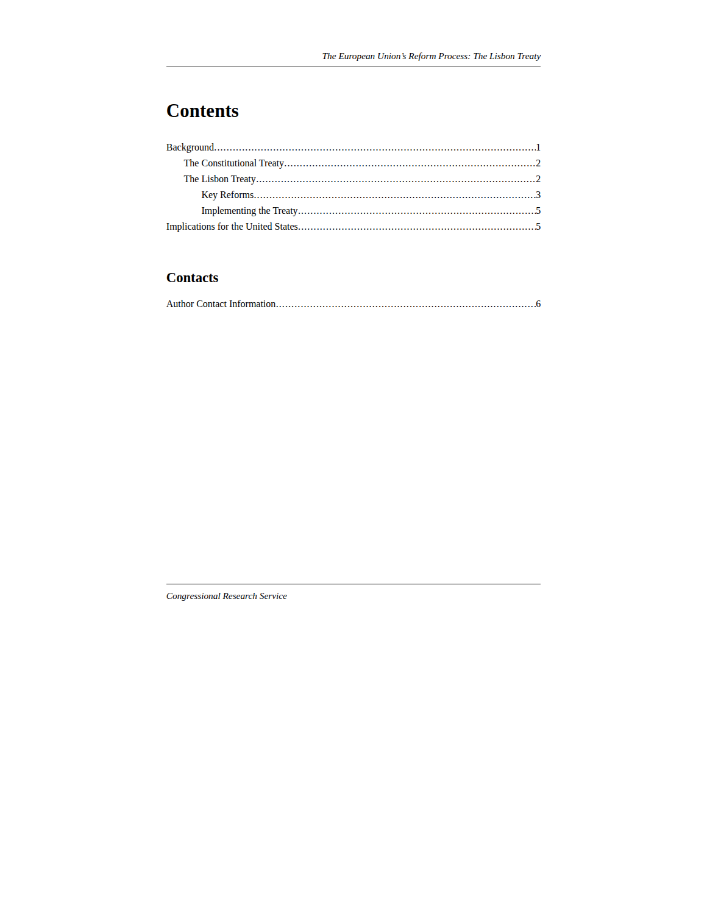The European Union’s Reform Process: The Lisbon Treaty
Contents
Background .................................................................................................................. 1
The Constitutional Treaty .................................................................................................. 2
The Lisbon Treaty .......................................................................................................... 2
Key Reforms .............................................................................................................. 3
Implementing the Treaty ................................................................................................. 5
Implications for the United States ............................................................................................. 5
Contacts
Author Contact Information .................................................................................................... 6
Congressional Research Service